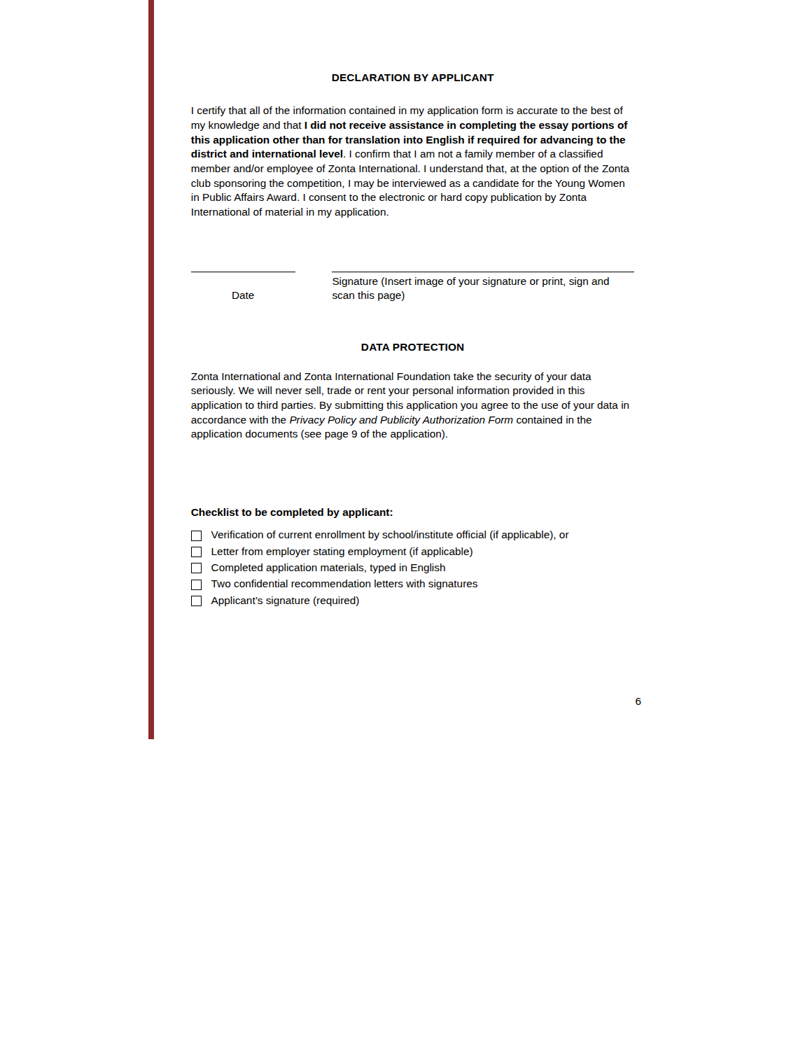DECLARATION BY APPLICANT
I certify that all of the information contained in my application form is accurate to the best of my knowledge and that I did not receive assistance in completing the essay portions of this application other than for translation into English if required for advancing to the district and international level. I confirm that I am not a family member of a classified member and/or employee of Zonta International. I understand that, at the option of the Zonta club sponsoring the competition, I may be interviewed as a candidate for the Young Women in Public Affairs Award. I consent to the electronic or hard copy publication by Zonta International of material in my application.
| Date | | Signature (Insert image of your signature or print, sign and scan this page) |
DATA PROTECTION
Zonta International and Zonta International Foundation take the security of your data seriously. We will never sell, trade or rent your personal information provided in this application to third parties. By submitting this application you agree to the use of your data in accordance with the Privacy Policy and Publicity Authorization Form contained in the application documents (see page 9 of the application).
Checklist to be completed by applicant:
Verification of current enrollment by school/institute official (if applicable), or
Letter from employer stating employment (if applicable)
Completed application materials, typed in English
Two confidential recommendation letters with signatures
Applicant’s signature (required)
6